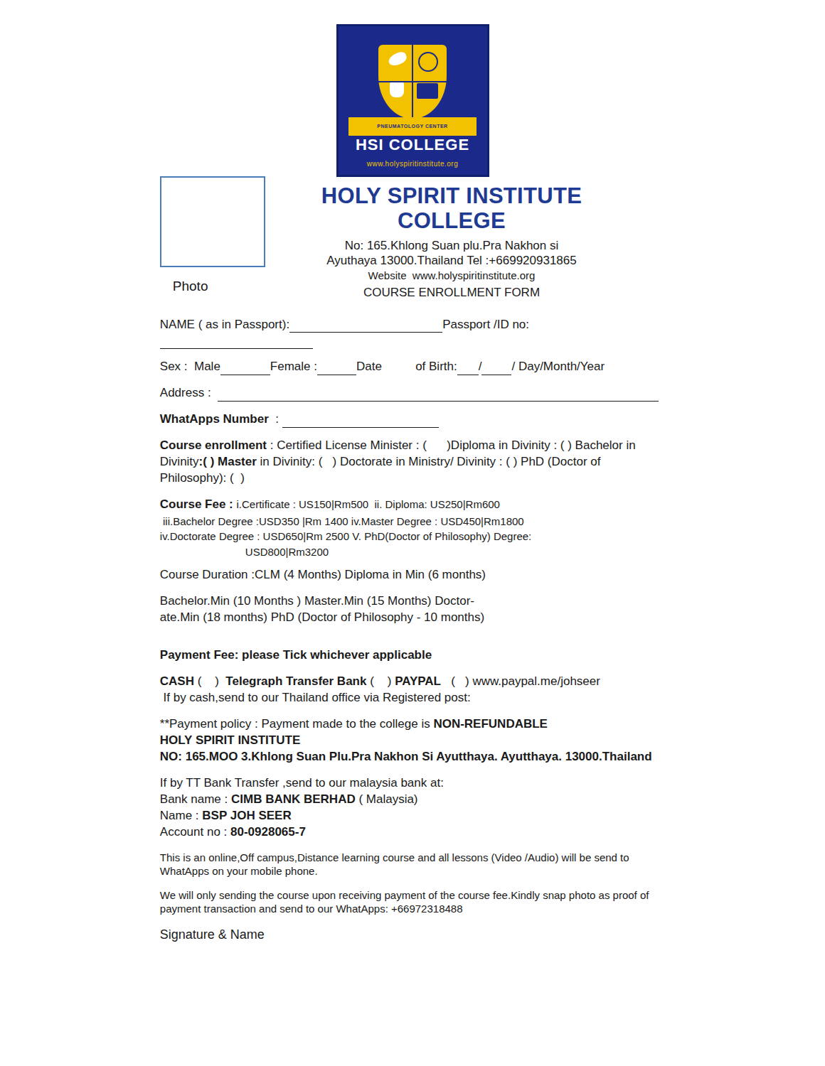PNEUMATOLOGY CENTER
HSI COLLEGE
www.holyspiritinstitute.org
Photo
HOLY SPIRIT INSTITUTE
COLLEGE
No: 165.Khlong Suan plu.Pra Nakhon si
Ayuthaya 13000.Thailand Tel :+669920931865
Website www.holyspiritinstitute.org
COURSE ENROLLMENT FORM
NAME ( as in Passport): Passport /ID no:
Sex : Male Female : Date of Birth: / / Day/Month/Year
Address :
WhatApps Number :
Course enrollment : Certified License Minister : ( )Diploma in Divinity : ( ) Bachelor in Divinity:( ) Master in Divinity: ( ) Doctorate in Ministry/ Divinity : ( ) PhD (Doctor of Philosophy): ( )
Course Fee : i.Certificate : US150|Rm500 ii. Diploma: US250|Rm600
iii.Bachelor Degree :USD350 |Rm 1400 iv.Master Degree : USD450|Rm1800
iv.Doctorate Degree : USD650|Rm 2500 V. PhD(Doctor of Philosophy) Degree:
USD800|Rm3200
Course Duration :CLM (4 Months) Diploma in Min (6 months)
Bachelor.Min (10 Months ) Master.Min (15 Months) Doctor-
ate.Min (18 months) PhD (Doctor of Philosophy - 10 months)
Payment Fee: please Tick whichever applicable
CASH ( ) Telegraph Transfer Bank ( ) PAYPAL ( ) www.paypal.me/johseer
If by cash,send to our Thailand office via Registered post:
**Payment policy : Payment made to the college is NON-REFUNDABLE
HOLY SPIRIT INSTITUTE
NO: 165.MOO 3.Khlong Suan Plu.Pra Nakhon Si Ayutthaya. Ayutthaya. 13000.Thailand
If by TT Bank Transfer ,send to our malaysia bank at:
Bank name : CIMB BANK BERHAD ( Malaysia)
Name : BSP JOH SEER
Account no : 80-0928065-7
This is an online,Off campus,Distance learning course and all lessons (Video /Audio) will be send to WhatApps on your mobile phone.
We will only sending the course upon receiving payment of the course fee.Kindly snap photo as proof of payment transaction and send to our WhatApps: +66972318488
Signature & Name